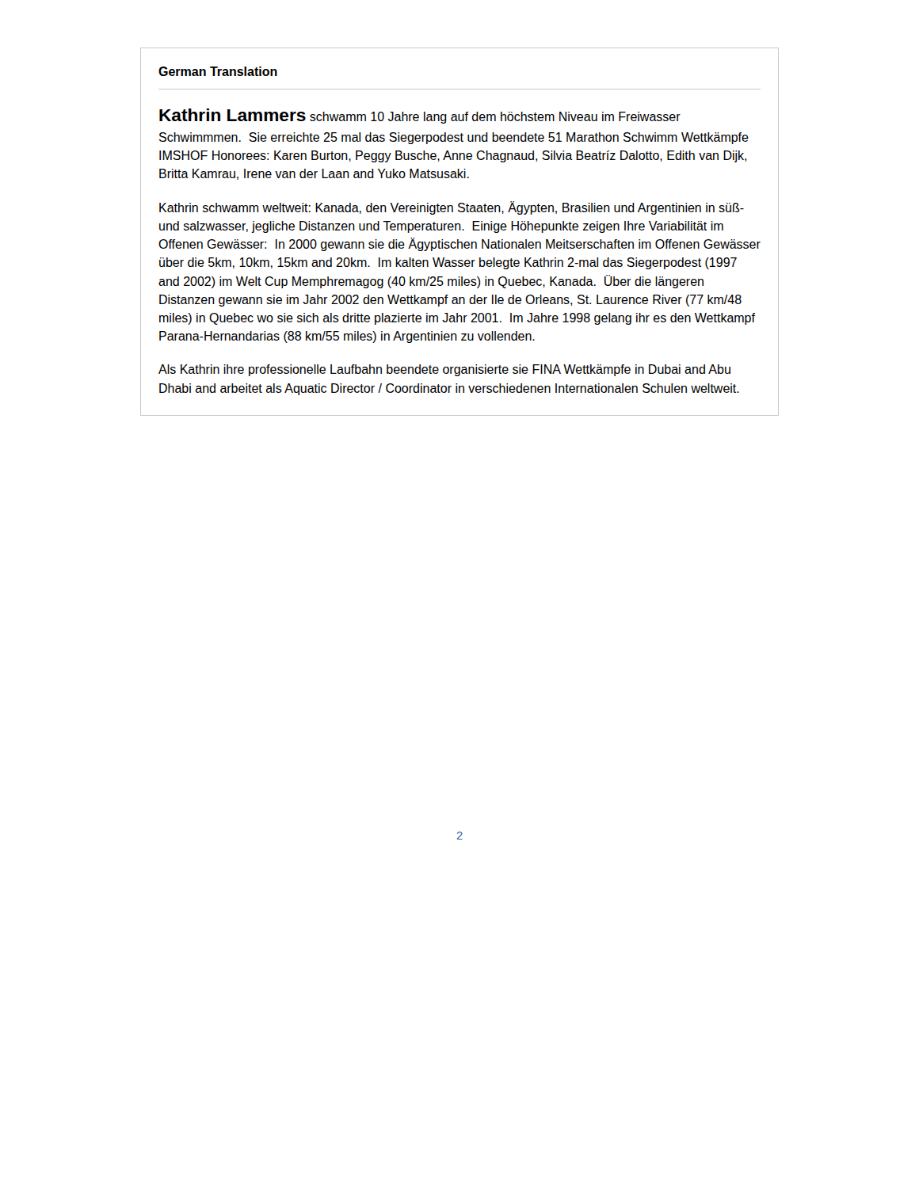German Translation
Kathrin Lammers schwamm 10 Jahre lang auf dem höchstem Niveau im Freiwasser Schwimmmen. Sie erreichte 25 mal das Siegerpodest und beendete 51 Marathon Schwimm Wettkämpfe IMSHOF Honorees: Karen Burton, Peggy Busche, Anne Chagnaud, Silvia Beatríz Dalotto, Edith van Dijk, Britta Kamrau, Irene van der Laan and Yuko Matsusaki.
Kathrin schwamm weltweit: Kanada, den Vereinigten Staaten, Ägypten, Brasilien und Argentinien in süß-und salzwasser, jegliche Distanzen und Temperaturen. Einige Höhepunkte zeigen Ihre Variabilität im Offenen Gewässer: In 2000 gewann sie die Ägyptischen Nationalen Meitserschaften im Offenen Gewässer über die 5km, 10km, 15km and 20km. Im kalten Wasser belegte Kathrin 2-mal das Siegerpodest (1997 and 2002) im Welt Cup Memphremagog (40 km/25 miles) in Quebec, Kanada. Über die längeren Distanzen gewann sie im Jahr 2002 den Wettkampf an der Ile de Orleans, St. Laurence River (77 km/48 miles) in Quebec wo sie sich als dritte plazierte im Jahr 2001. Im Jahre 1998 gelang ihr es den Wettkampf Parana-Hernandarias (88 km/55 miles) in Argentinien zu vollenden.
Als Kathrin ihre professionelle Laufbahn beendete organisierte sie FINA Wettkämpfe in Dubai and Abu Dhabi and arbeitet als Aquatic Director / Coordinator in verschiedenen Internationalen Schulen weltweit.
2